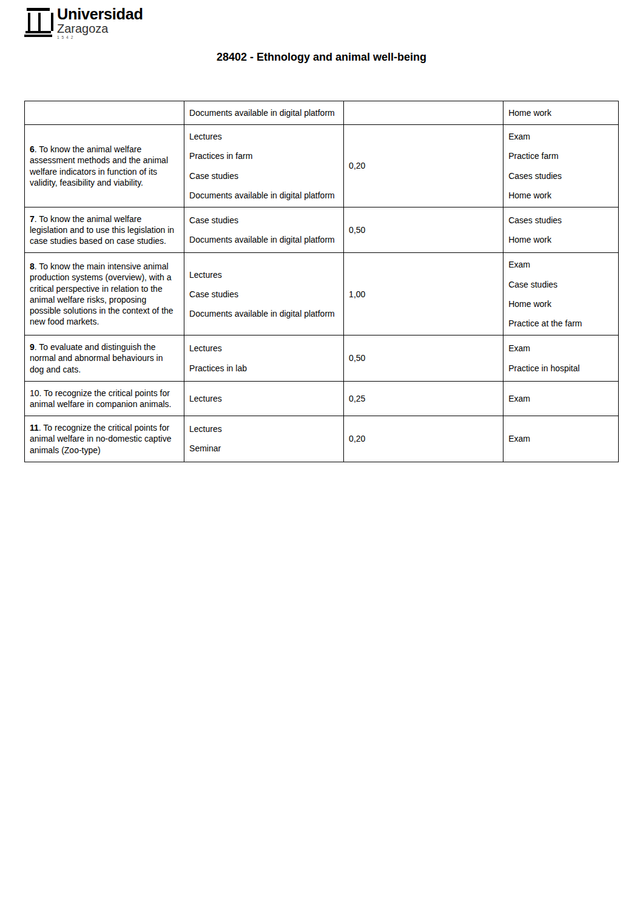Universidad
Zaragoza
1 5 4 2
28402 - Ethnology and animal well-being
| | Documents available in digital platform | | Home work |
| 6 . To know the animal welfare assessment methods and the animal welfare indicators in function of its validity, feasibility and viability. | Lectures Practices in farm Case studies Documents available in digital platform | 0,20 | Exam Practice farm Cases studies Home work |
| 7 . To know the animal welfare legislation and to use this legislation in case studies based on case studies. | Case studies Documents available in digital platform | 0,50 | Cases studies Home work |
| 8 . To know the main intensive animal production systems (overview), with a critical perspective in relation to the animal welfare risks, proposing possible solutions in the context of the new food markets. | Lectures Case studies Documents available in digital platform | 1,00 | Exam Case studies Home work Practice at the farm |
| 9 . To evaluate and distinguish the normal and abnormal behaviours in dog and cats. | Lectures Practices in lab | 0,50 | Exam Practice in hospital |
| 10. To recognize the critical points for animal welfare in companion animals. | Lectures | 0,25 | Exam |
| 11 . To recognize the critical points for animal welfare in no-domestic captive animals (Zoo-type) | Lectures Seminar | 0,20 | Exam |